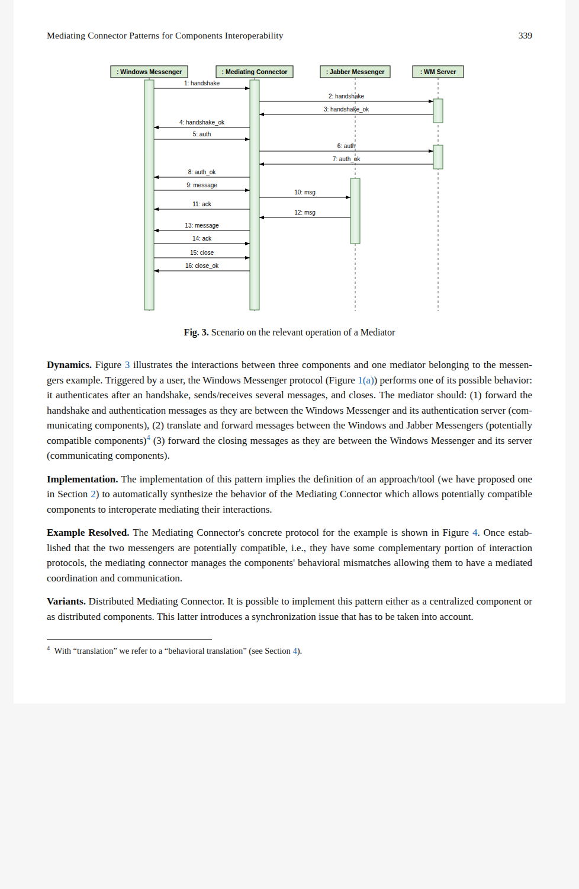Mediating Connector Patterns for Components Interoperability 339
: Windows Messenger : Mediating Connector : Jabber Messenger : WM Server 1: handshake 2: handshake 3: handshake_ok 4: handshake_ok 5: auth 6: auth 7: auth_ok 8: auth_ok 9: message 10: msg 11: ack 12: msg 13: message 14: ack 15: close 16: close_ok
Fig. 3. Scenario on the relevant operation of a Mediator
Dynamics. Figure 3 illustrates the interactions between three components and one mediator belonging to the messengers example. Triggered by a user, the Windows Messenger protocol (Figure 1(a)) performs one of its possible behavior: it authenticates after an handshake, sends/receives several messages, and closes. The mediator should: (1) forward the handshake and authentication messages as they are between the Windows Messenger and its authentication server (communicating components), (2) translate and forward messages between the Windows and Jabber Messengers (potentially compatible components)4 (3) forward the closing messages as they are between the Windows Messenger and its server (communicating components).
Implementation. The implementation of this pattern implies the definition of an approach/tool (we have proposed one in Section 2) to automatically synthesize the behavior of the Mediating Connector which allows potentially compatible components to interoperate mediating their interactions.
Example Resolved. The Mediating Connector's concrete protocol for the example is shown in Figure 4. Once established that the two messengers are potentially compatible, i.e., they have some complementary portion of interaction protocols, the mediating connector manages the components' behavioral mismatches allowing them to have a mediated coordination and communication.
Variants. Distributed Mediating Connector. It is possible to implement this pattern either as a centralized component or as distributed components. This latter introduces a synchronization issue that has to be taken into account.
4 With “translation” we refer to a “behavioral translation” (see Section 4).